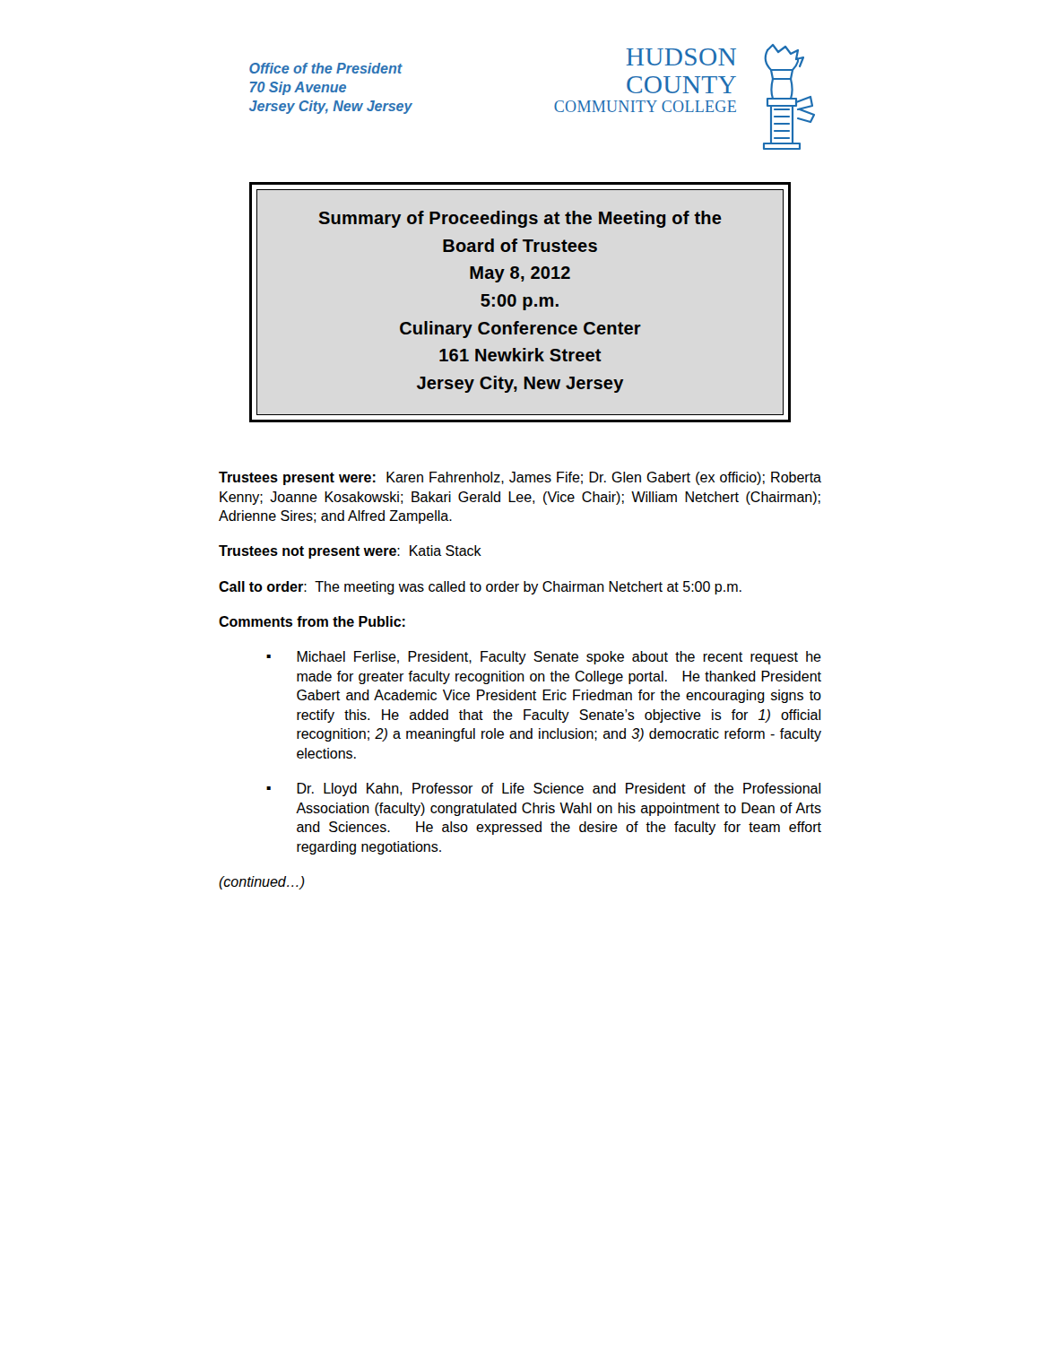Office of the President
70 Sip Avenue
Jersey City, New Jersey
HUDSON COUNTY COMMUNITY COLLEGE
Summary of Proceedings at the Meeting of the
Board of Trustees
May 8, 2012
5:00 p.m.
Culinary Conference Center
161 Newkirk Street
Jersey City, New Jersey
Trustees present were: Karen Fahrenholz, James Fife; Dr. Glen Gabert (ex officio); Roberta Kenny; Joanne Kosakowski; Bakari Gerald Lee, (Vice Chair); William Netchert (Chairman); Adrienne Sires; and Alfred Zampella.
Trustees not present were: Katia Stack
Call to order: The meeting was called to order by Chairman Netchert at 5:00 p.m.
Comments from the Public:
Michael Ferlise, President, Faculty Senate spoke about the recent request he made for greater faculty recognition on the College portal. He thanked President Gabert and Academic Vice President Eric Friedman for the encouraging signs to rectify this. He added that the Faculty Senate’s objective is for 1) official recognition; 2) a meaningful role and inclusion; and 3) democratic reform - faculty elections.
Dr. Lloyd Kahn, Professor of Life Science and President of the Professional Association (faculty) congratulated Chris Wahl on his appointment to Dean of Arts and Sciences. He also expressed the desire of the faculty for team effort regarding negotiations.
(continued…)